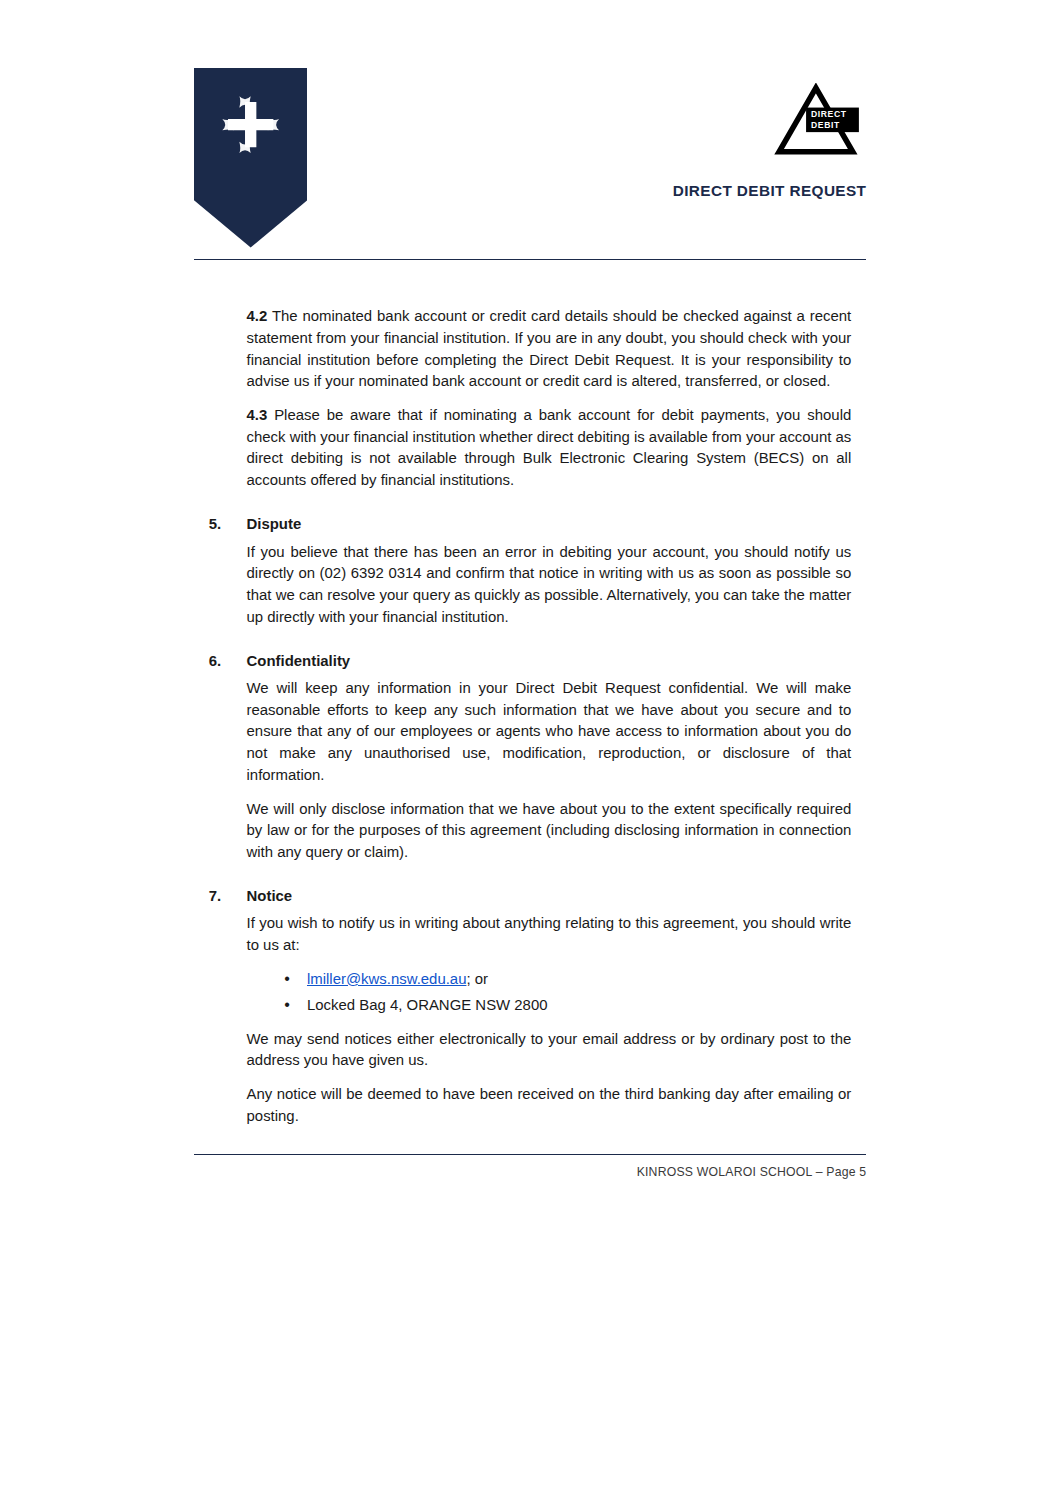DIRECT DEBIT
DIRECT DEBIT REQUEST
4.2 The nominated bank account or credit card details should be checked against a recent statement from your financial institution. If you are in any doubt, you should check with your financial institution before completing the Direct Debit Request. It is your responsibility to advise us if your nominated bank account or credit card is altered, transferred, or closed.
4.3 Please be aware that if nominating a bank account for debit payments, you should check with your financial institution whether direct debiting is available from your account as direct debiting is not available through Bulk Electronic Clearing System (BECS) on all accounts offered by financial institutions.
5.
Dispute
If you believe that there has been an error in debiting your account, you should notify us directly on (02) 6392 0314 and confirm that notice in writing with us as soon as possible so that we can resolve your query as quickly as possible. Alternatively, you can take the matter up directly with your financial institution.
6.
Confidentiality
We will keep any information in your Direct Debit Request confidential. We will make reasonable efforts to keep any such information that we have about you secure and to ensure that any of our employees or agents who have access to information about you do not make any unauthorised use, modification, reproduction, or disclosure of that information.
We will only disclose information that we have about you to the extent specifically required by law or for the purposes of this agreement (including disclosing information in connection with any query or claim).
7.
Notice
If you wish to notify us in writing about anything relating to this agreement, you should write to us at:
lmiller@kws.nsw.edu.au; or
Locked Bag 4, ORANGE NSW 2800
We may send notices either electronically to your email address or by ordinary post to the address you have given us.
Any notice will be deemed to have been received on the third banking day after emailing or posting.
KINROSS WOLAROI SCHOOL – Page 5